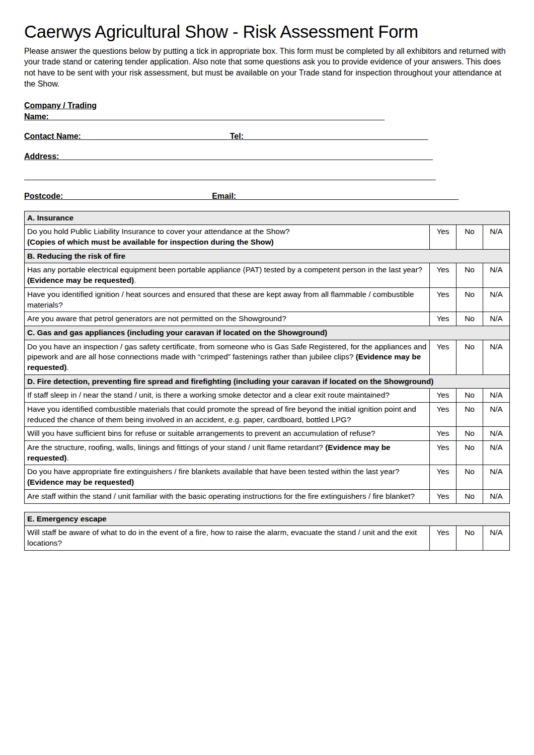Caerwys Agricultural Show - Risk Assessment Form
Please answer the questions below by putting a tick in appropriate box. This form must be completed by all exhibitors and returned with your trade stand or catering tender application. Also note that some questions ask you to provide evidence of your answers. This does not have to be sent with your risk assessment, but must be available on your Trade stand for inspection throughout your attendance at the Show.
Company / Trading Name:_______________________________________________________________________
Contact Name:_______________________________ Tel:_______________________________________
Address:_______________________________________________________________________________
_______________________________________________________________________________________
Postcode:_______________________________ Email:_______________________________________________
| A. Insurance |
| --- |
| Do you hold Public Liability Insurance to cover your attendance at the Show? (Copies of which must be available for inspection during the Show) | Yes | No | N/A |
| B. Reducing the risk of fire |
| Has any portable electrical equipment been portable appliance (PAT) tested by a competent person in the last year? (Evidence may be requested) . | Yes | No | N/A |
| Have you identified ignition / heat sources and ensured that these are kept away from all flammable / combustible materials? | Yes | No | N/A |
| Are you aware that petrol generators are not permitted on the Showground? | Yes | No | N/A |
| C. Gas and gas appliances (including your caravan if located on the Showground) |
| Do you have an inspection / gas safety certificate, from someone who is Gas Safe Registered, for the appliances and pipework and are all hose connections made with “crimped” fastenings rather than jubilee clips? (Evidence may be requested) . | Yes | No | N/A |
| D. Fire detection, preventing fire spread and firefighting (including your caravan if located on the Showground) |
| If staff sleep in / near the stand / unit, is there a working smoke detector and a clear exit route maintained? | Yes | No | N/A |
| Have you identified combustible materials that could promote the spread of fire beyond the initial ignition point and reduced the chance of them being involved in an accident, e.g. paper, cardboard, bottled LPG? | Yes | No | N/A |
| Will you have sufficient bins for refuse or suitable arrangements to prevent an accumulation of refuse? | Yes | No | N/A |
| Are the structure, roofing, walls, linings and fittings of your stand / unit flame retardant? (Evidence may be requested) . | Yes | No | N/A |
| Do you have appropriate fire extinguishers / fire blankets available that have been tested within the last year? (Evidence may be requested) | Yes | No | N/A |
| Are staff within the stand / unit familiar with the basic operating instructions for the fire extinguishers / fire blanket? | Yes | No | N/A |
| E. Emergency escape |
| --- |
| Will staff be aware of what to do in the event of a fire, how to raise the alarm, evacuate the stand / unit and the exit locations? | Yes | No | N/A |